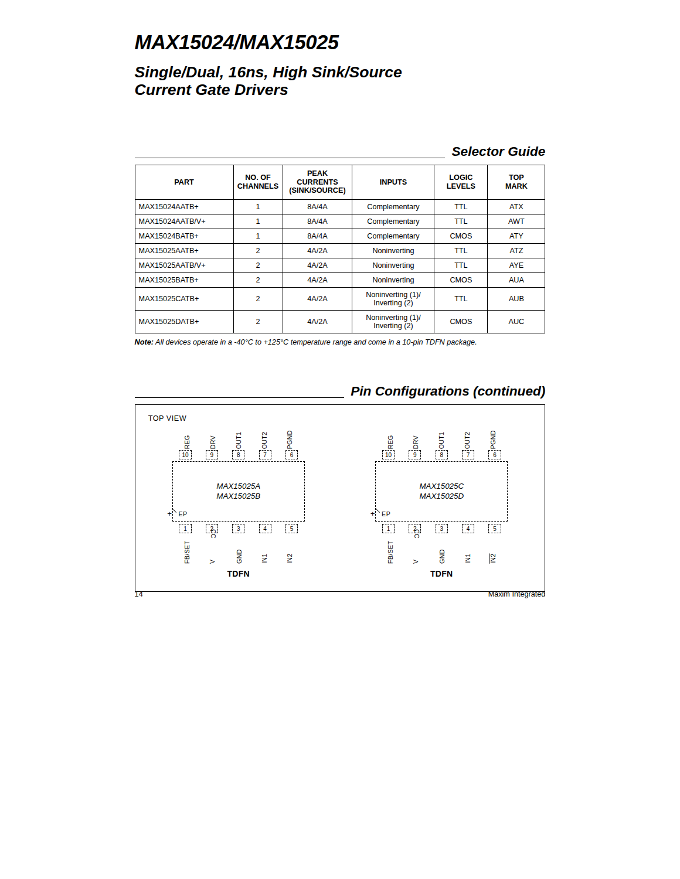MAX15024/MAX15025
Single/Dual, 16ns, High Sink/Source
Current Gate Drivers
Selector Guide
| PART | NO. OF CHANNELS | PEAK CURRENTS (SINK/SOURCE) | INPUTS | LOGIC LEVELS | TOP MARK |
| --- | --- | --- | --- | --- | --- |
| MAX15024AATB+ | 1 | 8A/4A | Complementary | TTL | ATX |
| MAX15024AATB/V+ | 1 | 8A/4A | Complementary | TTL | AWT |
| MAX15024BATB+ | 1 | 8A/4A | Complementary | CMOS | ATY |
| MAX15025AATB+ | 2 | 4A/2A | Noninverting | TTL | ATZ |
| MAX15025AATB/V+ | 2 | 4A/2A | Noninverting | TTL | AYE |
| MAX15025BATB+ | 2 | 4A/2A | Noninverting | CMOS | AUA |
| MAX15025CATB+ | 2 | 4A/2A | Noninverting (1)/ Inverting (2) | TTL | AUB |
| MAX15025DATB+ | 2 | 4A/2A | Noninverting (1)/ Inverting (2) | CMOS | AUC |
Note: All devices operate in a -40°C to +125°C temperature range and come in a 10-pin TDFN package.
Pin Configurations (continued)
TOP VIEW
REG DRV OUT1 OUT2 PGND
10
9
8
7
6
MAX15025A
MAX15025B
+
EP
1
2
3
4
5
FB/SET VCC GND IN1 IN2
TDFN
REG DRV OUT1 OUT2 PGND
10
9
8
7
6
MAX15025C
MAX15025D
+
EP
1
2
3
4
5
FB/SET VCC GND IN1 IN2
TDFN
14
Maxim Integrated